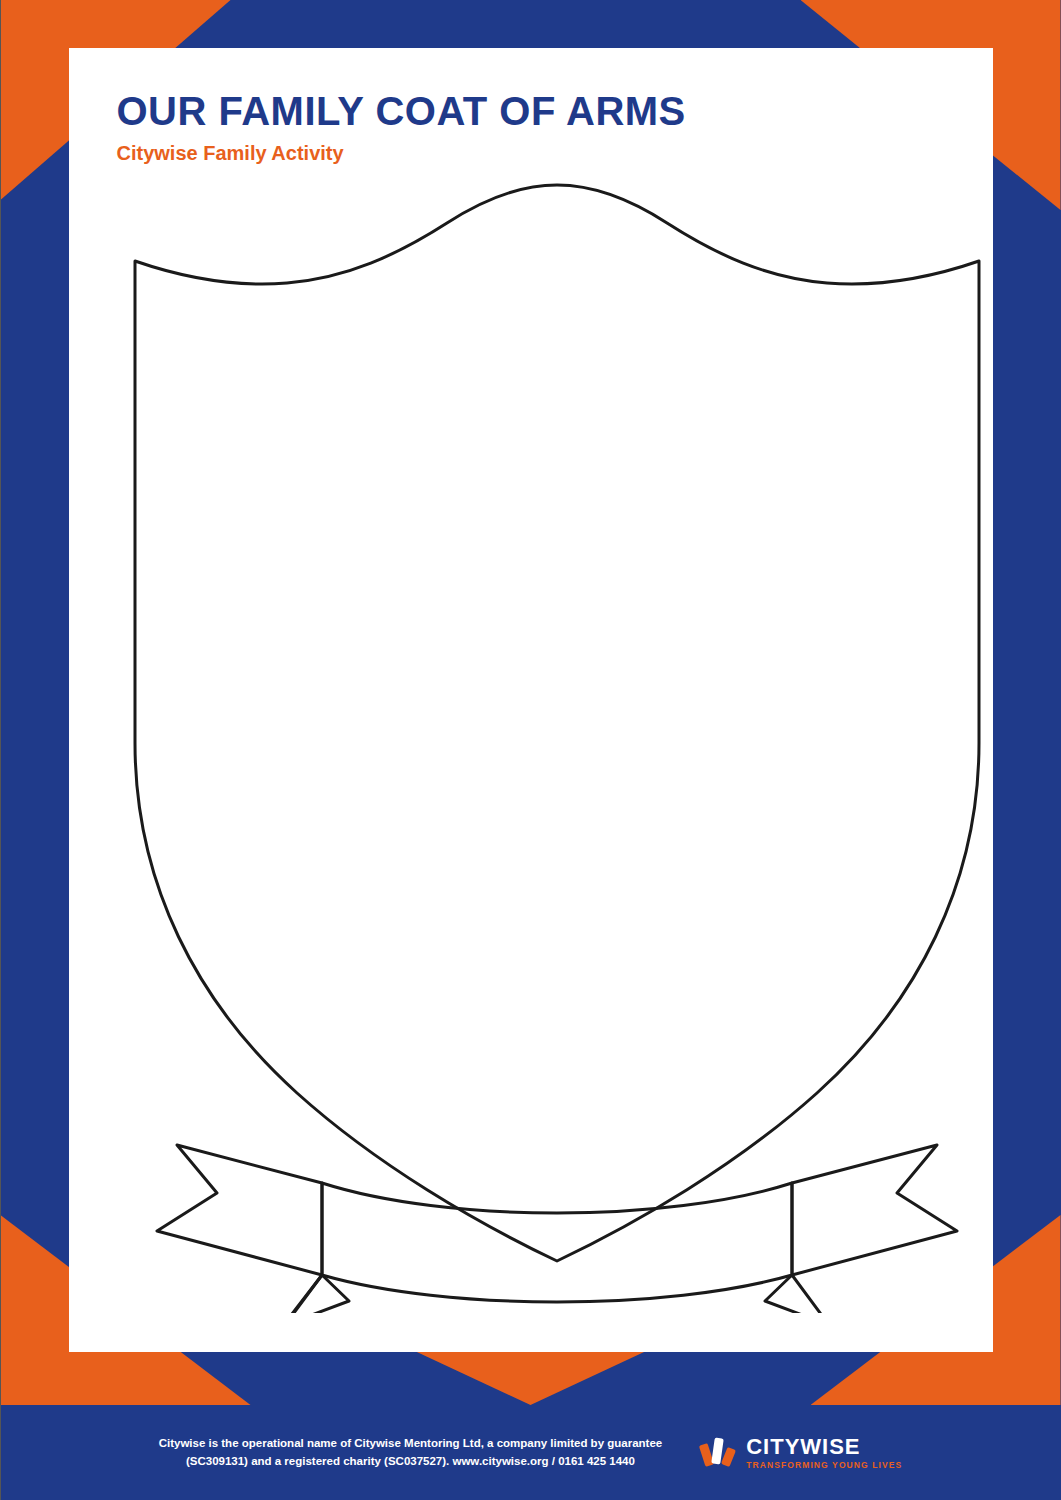Our Family Coat of Arms
Citywise Family Activity
Blank coat of arms shield and banner
Citywise is the operational name of Citywise Mentoring Ltd, a company limited by guarantee
(SC309131) and a registered charity (SC037527). www.citywise.org / 0161 425 1440
CITYWISE TRANSFORMING YOUNG LIVES